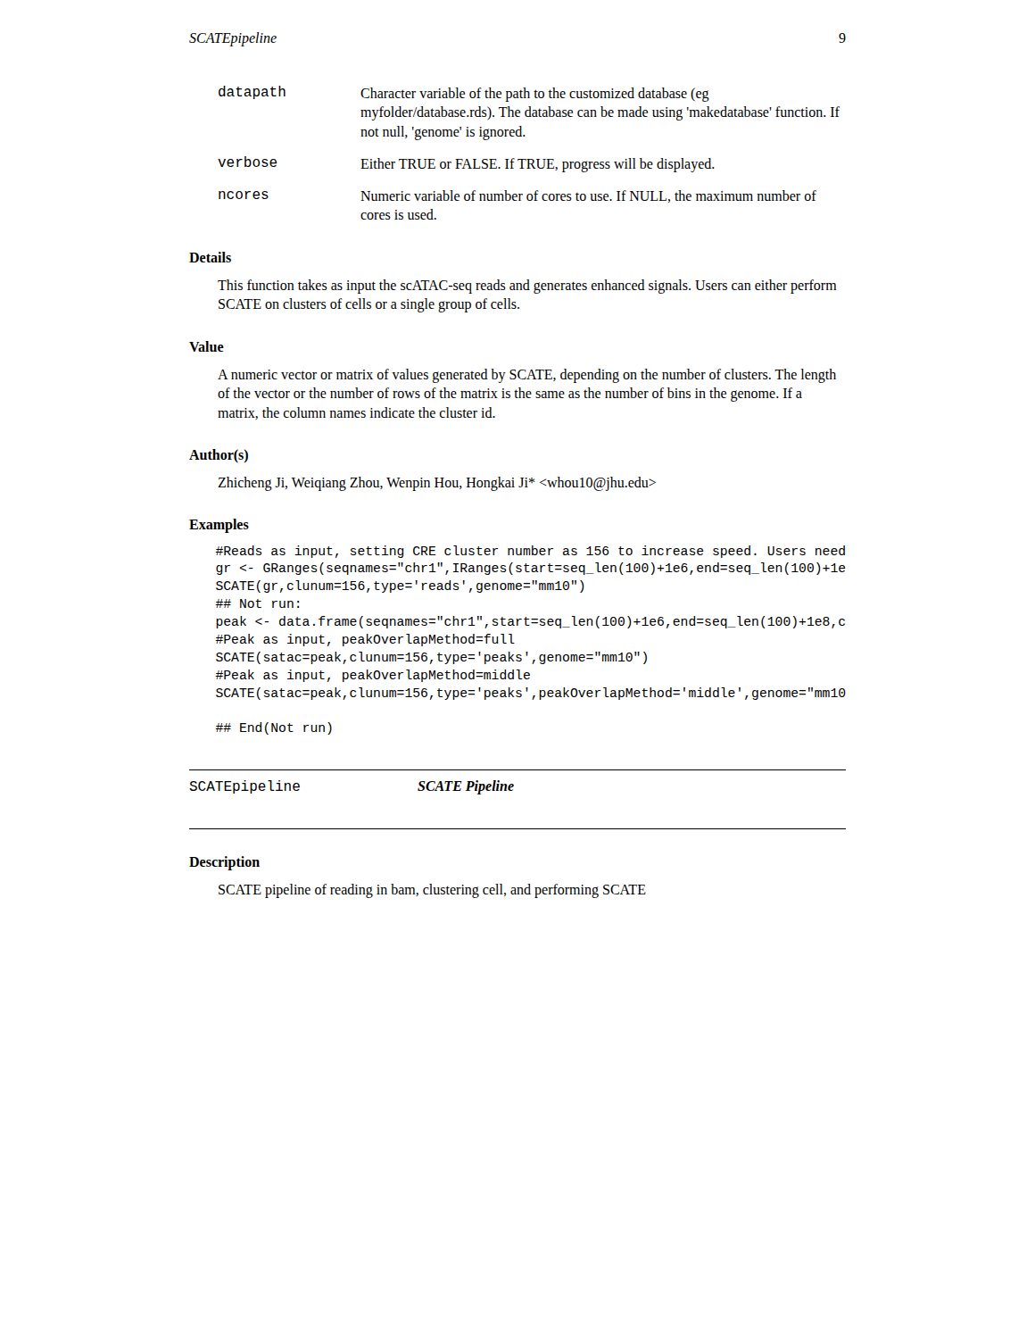SCATEpipeline 9
datapath
Character variable of the path to the customized database (eg myfolder/database.rds). The database can be made using 'makedatabase' function. If not null, 'genome' is ignored.
verbose
Either TRUE or FALSE. If TRUE, progress will be displayed.
ncores
Numeric variable of number of cores to use. If NULL, the maximum number of cores is used.
Details
This function takes as input the scATAC-seq reads and generates enhanced signals. Users can either perform SCATE on clusters of cells or a single group of cells.
Value
A numeric vector or matrix of values generated by SCATE, depending on the number of clusters. The length of the vector or the number of rows of the matrix is the same as the number of bins in the genome. If a matrix, the column names indicate the cluster id.
Author(s)
Zhicheng Ji, Weiqiang Zhou, Wenpin Hou, Hongkai Ji* <whou10@jhu.edu>
Examples
#Reads as input, setting CRE cluster number as 156 to increase speed. Users need to set it to be NULL in real applicat
gr <- GRanges(seqnames="chr1",IRanges(start=seq_len(100)+1e6,end=seq_len(100)+1e8))
SCATE(gr,clunum=156,type='reads',genome="mm10")
## Not run:
peak <- data.frame(seqnames="chr1",start=seq_len(100)+1e6,end=seq_len(100)+1e8,count=1)
#Peak as input, peakOverlapMethod=full
SCATE(satac=peak,clunum=156,type='peaks',genome="mm10")
#Peak as input, peakOverlapMethod=middle
SCATE(satac=peak,clunum=156,type='peaks',peakOverlapMethod='middle',genome="mm10")

## End(Not run)
SCATEpipeline SCATE Pipeline
Description
SCATE pipeline of reading in bam, clustering cell, and performing SCATE